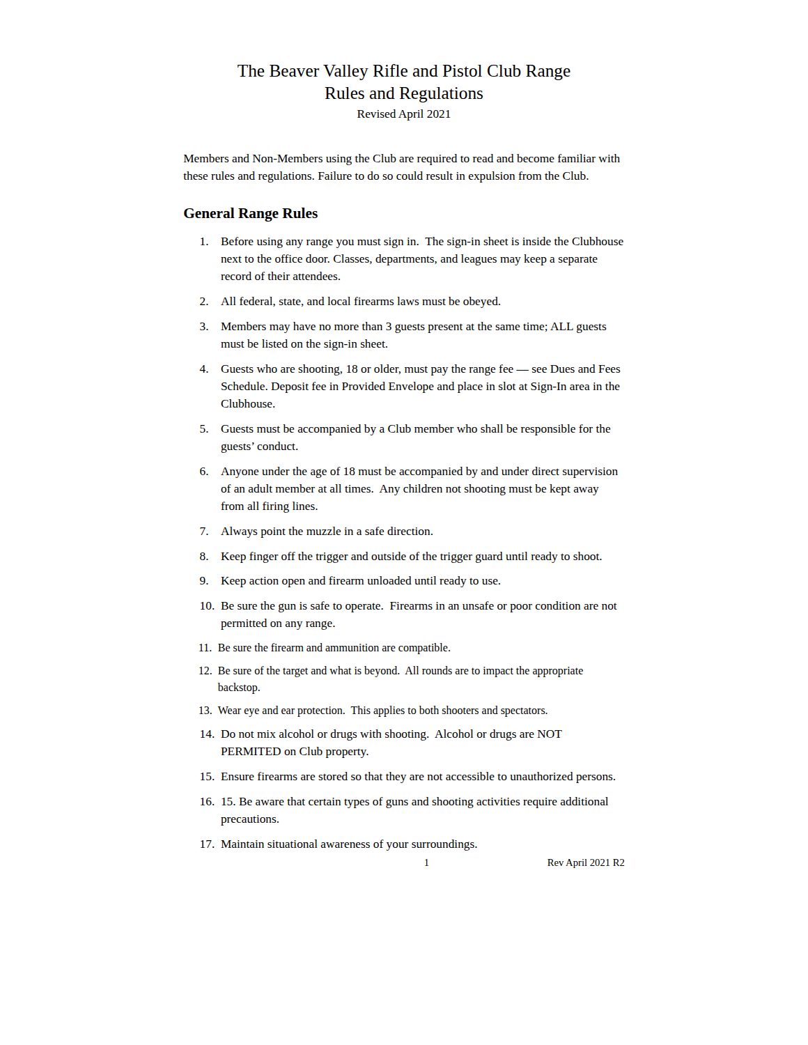The Beaver Valley Rifle and Pistol Club Range
Rules and Regulations
Revised April 2021
Members and Non-Members using the Club are required to read and become familiar with these rules and regulations. Failure to do so could result in expulsion from the Club.
General Range Rules
Before using any range you must sign in. The sign-in sheet is inside the Clubhouse next to the office door. Classes, departments, and leagues may keep a separate record of their attendees.
All federal, state, and local firearms laws must be obeyed.
Members may have no more than 3 guests present at the same time; ALL guests must be listed on the sign-in sheet.
Guests who are shooting, 18 or older, must pay the range fee — see Dues and Fees Schedule. Deposit fee in Provided Envelope and place in slot at Sign-In area in the Clubhouse.
Guests must be accompanied by a Club member who shall be responsible for the guests’ conduct.
Anyone under the age of 18 must be accompanied by and under direct supervision of an adult member at all times. Any children not shooting must be kept away from all firing lines.
Always point the muzzle in a safe direction.
Keep finger off the trigger and outside of the trigger guard until ready to shoot.
Keep action open and firearm unloaded until ready to use.
Be sure the gun is safe to operate. Firearms in an unsafe or poor condition are not permitted on any range.
Be sure the firearm and ammunition are compatible.
Be sure of the target and what is beyond. All rounds are to impact the appropriate backstop.
Wear eye and ear protection. This applies to both shooters and spectators.
Do not mix alcohol or drugs with shooting. Alcohol or drugs are NOT PERMITED on Club property.
Ensure firearms are stored so that they are not accessible to unauthorized persons.
15. Be aware that certain types of guns and shooting activities require additional precautions.
Maintain situational awareness of your surroundings.
1 Rev April 2021 R2